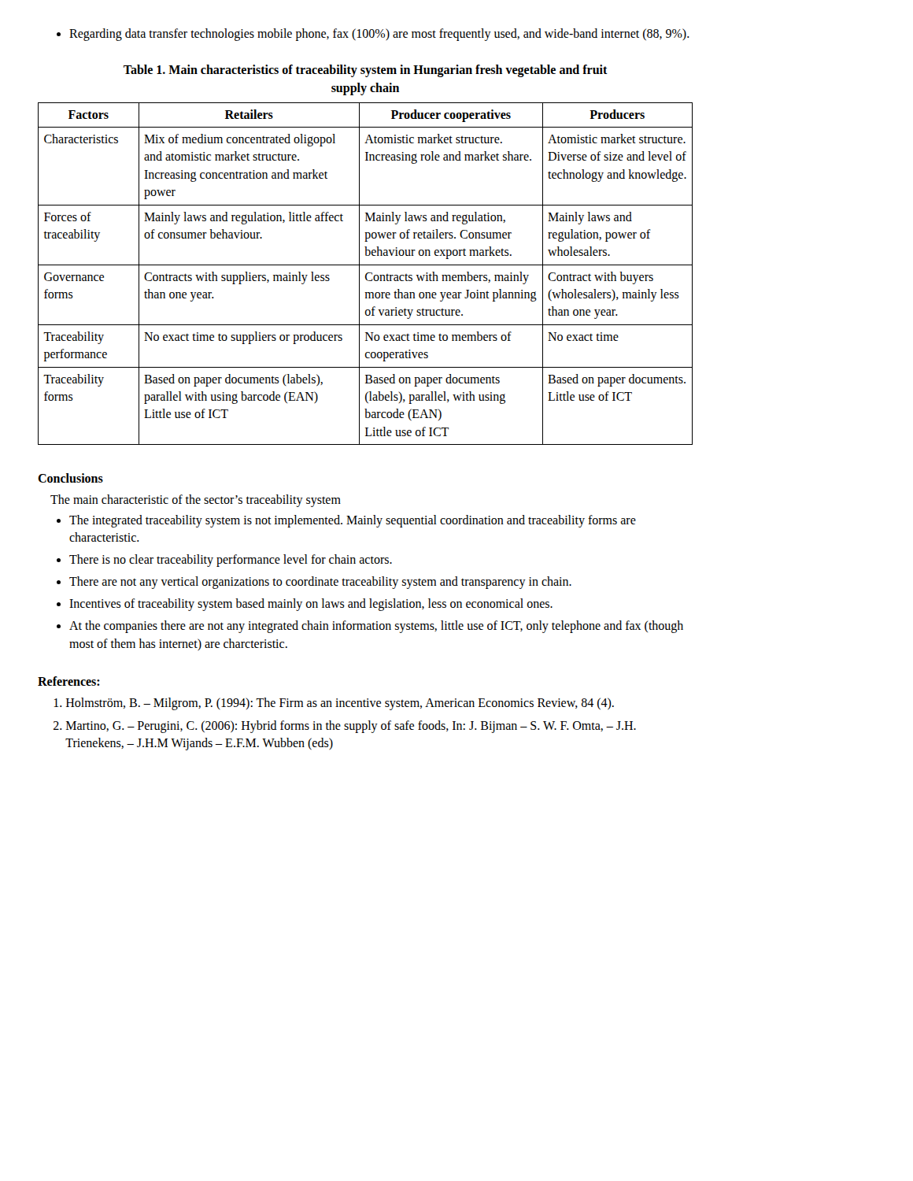Regarding data transfer technologies mobile phone, fax (100%) are most frequently used, and wide-band internet (88, 9%).
Table 1. Main characteristics of traceability system in Hungarian fresh vegetable and fruit supply chain
| Factors | Retailers | Producer cooperatives | Producers |
| --- | --- | --- | --- |
| Characteristics | Mix of medium concentrated oligopol and atomistic market structure. Increasing concentration and market power | Atomistic market structure. Increasing role and market share. | Atomistic market structure. Diverse of size and level of technology and knowledge. |
| Forces of traceability | Mainly laws and regulation, little affect of consumer behaviour. | Mainly laws and regulation, power of retailers. Consumer behaviour on export markets. | Mainly laws and regulation, power of wholesalers. |
| Governance forms | Contracts with suppliers, mainly less than one year. | Contracts with members, mainly more than one year Joint planning of variety structure. | Contract with buyers (wholesalers), mainly less than one year. |
| Traceability performance | No exact time to suppliers or producers | No exact time to members of cooperatives | No exact time |
| Traceability forms | Based on paper documents (labels), parallel with using barcode (EAN) Little use of ICT | Based on paper documents (labels), parallel, with using barcode (EAN) Little use of ICT | Based on paper documents. Little use of ICT |
Conclusions
The main characteristic of the sector’s traceability system
The integrated traceability system is not implemented. Mainly sequential coordination and traceability forms are characteristic.
There is no clear traceability performance level for chain actors.
There are not any vertical organizations to coordinate traceability system and transparency in chain.
Incentives of traceability system based mainly on laws and legislation, less on economical ones.
At the companies there are not any integrated chain information systems, little use of ICT, only telephone and fax (though most of them has internet) are charcteristic.
References:
Holmström, B. – Milgrom, P. (1994): The Firm as an incentive system, American Economics Review, 84 (4).
Martino, G. – Perugini, C. (2006): Hybrid forms in the supply of safe foods, In: J. Bijman – S. W. F. Omta, – J.H. Trienekens, – J.H.M Wijands – E.F.M. Wubben (eds)